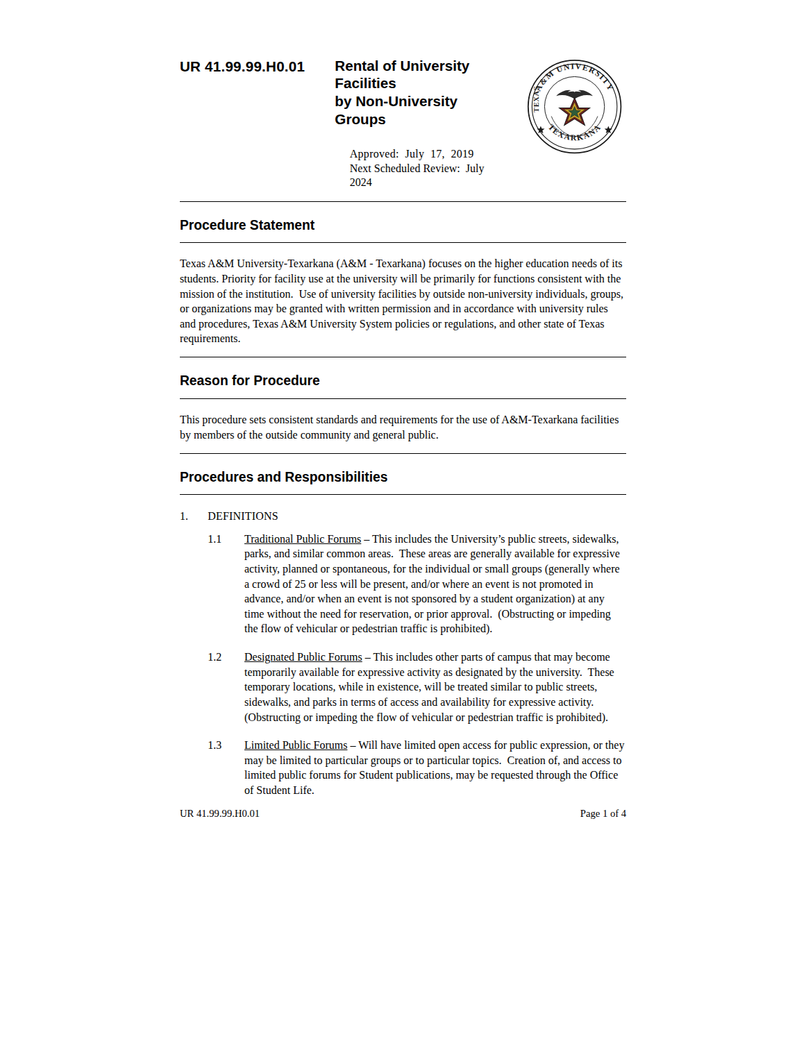UR 41.99.99.H0.01
Rental of University Facilities
by Non-University Groups
Approved: July 17, 2019
Next Scheduled Review: July 2024
A&M UNIVERSITY TEXARKANA TEXAS
Procedure Statement
Texas A&M University-Texarkana (A&M - Texarkana) focuses on the higher education needs of its students. Priority for facility use at the university will be primarily for functions consistent with the mission of the institution. Use of university facilities by outside non-university individuals, groups, or organizations may be granted with written permission and in accordance with university rules and procedures, Texas A&M University System policies or regulations, and other state of Texas requirements.
Reason for Procedure
This procedure sets consistent standards and requirements for the use of A&M-Texarkana facilities by members of the outside community and general public.
Procedures and Responsibilities
1. DEFINITIONS
1.1 Traditional Public Forums – This includes the University’s public streets, sidewalks, parks, and similar common areas. These areas are generally available for expressive activity, planned or spontaneous, for the individual or small groups (generally where a crowd of 25 or less will be present, and/or where an event is not promoted in advance, and/or when an event is not sponsored by a student organization) at any time without the need for reservation, or prior approval. (Obstructing or impeding the flow of vehicular or pedestrian traffic is prohibited).
1.2 Designated Public Forums – This includes other parts of campus that may become temporarily available for expressive activity as designated by the university. These temporary locations, while in existence, will be treated similar to public streets, sidewalks, and parks in terms of access and availability for expressive activity. (Obstructing or impeding the flow of vehicular or pedestrian traffic is prohibited).
1.3 Limited Public Forums – Will have limited open access for public expression, or they may be limited to particular groups or to particular topics. Creation of, and access to limited public forums for Student publications, may be requested through the Office of Student Life.
UR 41.99.99.H0.01
Page 1 of 4